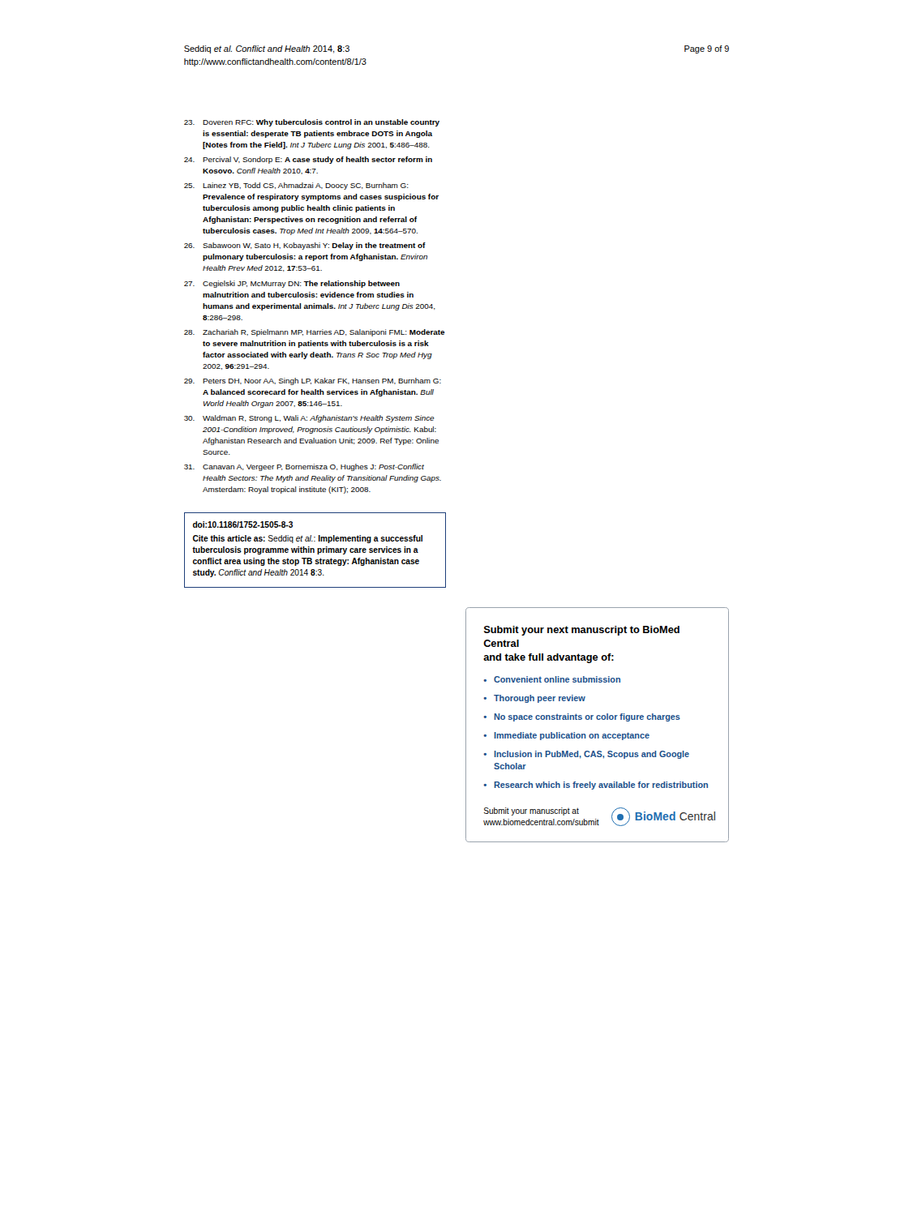Seddiq et al. Conflict and Health 2014, 8:3
http://www.conflictandhealth.com/content/8/1/3
Page 9 of 9
23. Doveren RFC: Why tuberculosis control in an unstable country is essential: desperate TB patients embrace DOTS in Angola [Notes from the Field]. Int J Tuberc Lung Dis 2001, 5:486–488.
24. Percival V, Sondorp E: A case study of health sector reform in Kosovo. Confl Health 2010, 4:7.
25. Lainez YB, Todd CS, Ahmadzai A, Doocy SC, Burnham G: Prevalence of respiratory symptoms and cases suspicious for tuberculosis among public health clinic patients in Afghanistan: Perspectives on recognition and referral of tuberculosis cases. Trop Med Int Health 2009, 14:564–570.
26. Sabawoon W, Sato H, Kobayashi Y: Delay in the treatment of pulmonary tuberculosis: a report from Afghanistan. Environ Health Prev Med 2012, 17:53–61.
27. Cegielski JP, McMurray DN: The relationship between malnutrition and tuberculosis: evidence from studies in humans and experimental animals. Int J Tuberc Lung Dis 2004, 8:286–298.
28. Zachariah R, Spielmann MP, Harries AD, Salaniponi FML: Moderate to severe malnutrition in patients with tuberculosis is a risk factor associated with early death. Trans R Soc Trop Med Hyg 2002, 96:291–294.
29. Peters DH, Noor AA, Singh LP, Kakar FK, Hansen PM, Burnham G: A balanced scorecard for health services in Afghanistan. Bull World Health Organ 2007, 85:146–151.
30. Waldman R, Strong L, Wali A: Afghanistan's Health System Since 2001-Condition Improved, Prognosis Cautiously Optimistic. Kabul: Afghanistan Research and Evaluation Unit; 2009. Ref Type: Online Source.
31. Canavan A, Vergeer P, Bornemisza O, Hughes J: Post-Conflict Health Sectors: The Myth and Reality of Transitional Funding Gaps. Amsterdam: Royal tropical institute (KIT); 2008.
doi:10.1186/1752-1505-8-3
Cite this article as: Seddiq et al.: Implementing a successful tuberculosis programme within primary care services in a conflict area using the stop TB strategy: Afghanistan case study. Conflict and Health 2014 8:3.
Submit your next manuscript to BioMed Central
and take full advantage of:
Convenient online submission
Thorough peer review
No space constraints or color figure charges
Immediate publication on acceptance
Inclusion in PubMed, CAS, Scopus and Google Scholar
Research which is freely available for redistribution
Submit your manuscript at
www.biomedcentral.com/submit
Bio Med Central